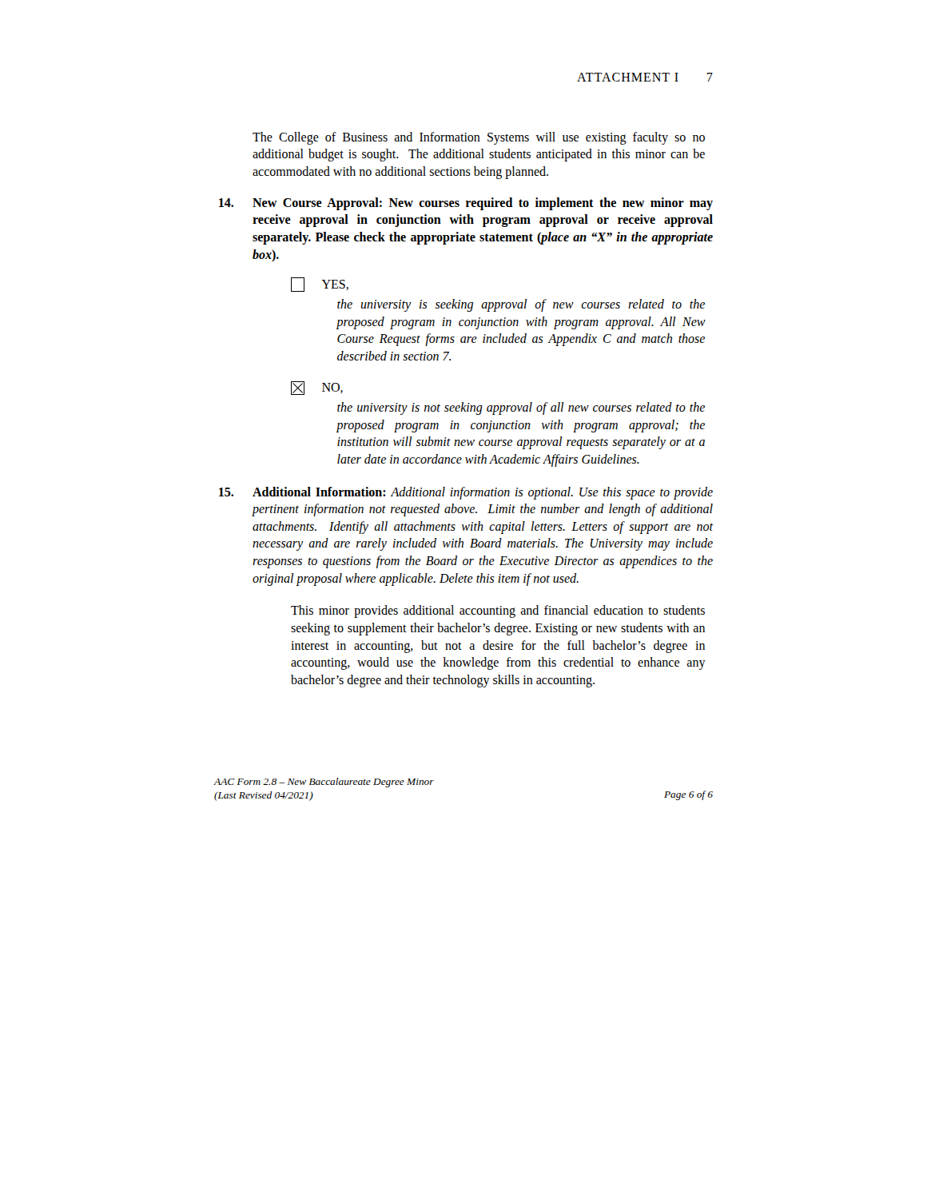ATTACHMENT I 7
The College of Business and Information Systems will use existing faculty so no additional budget is sought. The additional students anticipated in this minor can be accommodated with no additional sections being planned.
14. New Course Approval: New courses required to implement the new minor may receive approval in conjunction with program approval or receive approval separately. Please check the appropriate statement (place an “X” in the appropriate box).
YES,
the university is seeking approval of new courses related to the proposed program in conjunction with program approval. All New Course Request forms are included as Appendix C and match those described in section 7.
NO,
the university is not seeking approval of all new courses related to the proposed program in conjunction with program approval; the institution will submit new course approval requests separately or at a later date in accordance with Academic Affairs Guidelines.
15. Additional Information: Additional information is optional. Use this space to provide pertinent information not requested above. Limit the number and length of additional attachments. Identify all attachments with capital letters. Letters of support are not necessary and are rarely included with Board materials. The University may include responses to questions from the Board or the Executive Director as appendices to the original proposal where applicable. Delete this item if not used.
This minor provides additional accounting and financial education to students seeking to supplement their bachelor’s degree. Existing or new students with an interest in accounting, but not a desire for the full bachelor’s degree in accounting, would use the knowledge from this credential to enhance any bachelor’s degree and their technology skills in accounting.
AAC Form 2.8 – New Baccalaureate Degree Minor
(Last Revised 04/2021)
Page 6 of 6